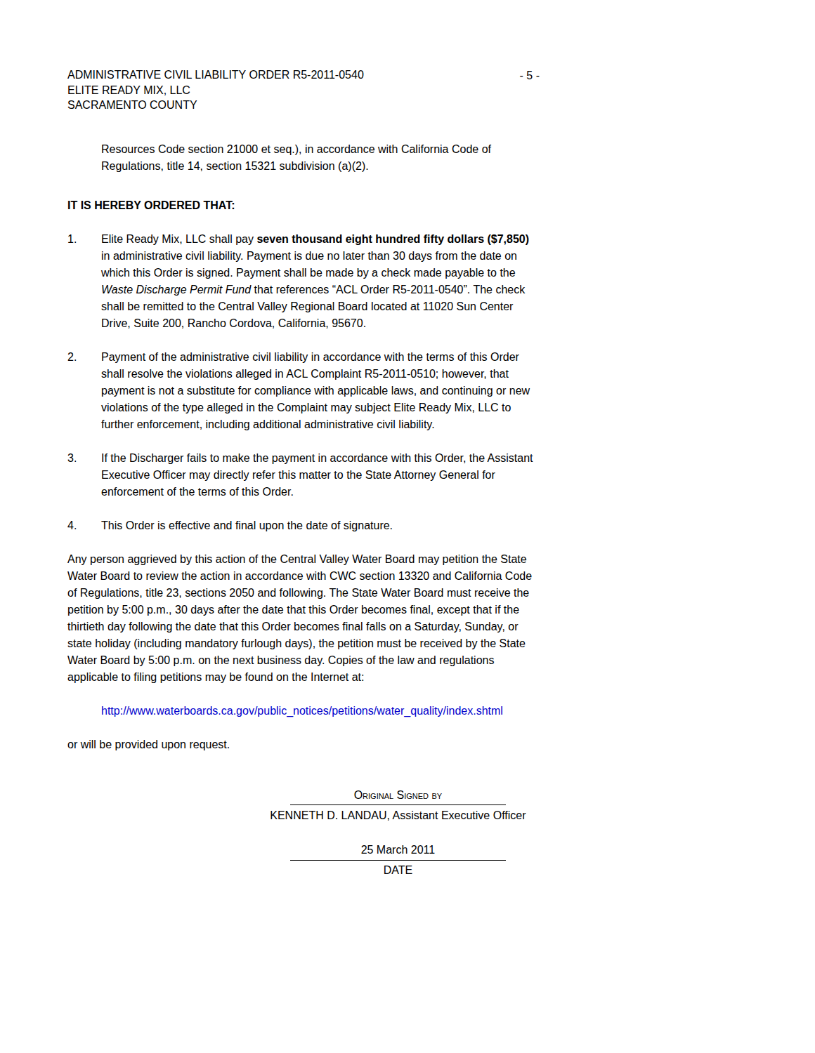- 5 -
Administrative Civil Liability Order R5-2011-0540
Elite Ready Mix, LLC
Sacramento County
Resources Code section 21000 et seq.), in accordance with California Code of Regulations, title 14, section 15321 subdivision (a)(2).
It is hereby ordered that:
Elite Ready Mix, LLC shall pay seven thousand eight hundred fifty dollars ($7,850) in administrative civil liability. Payment is due no later than 30 days from the date on which this Order is signed. Payment shall be made by a check made payable to the Waste Discharge Permit Fund that references “ACL Order R5-2011-0540”. The check shall be remitted to the Central Valley Regional Board located at 11020 Sun Center Drive, Suite 200, Rancho Cordova, California, 95670.
Payment of the administrative civil liability in accordance with the terms of this Order shall resolve the violations alleged in ACL Complaint R5-2011-0510; however, that payment is not a substitute for compliance with applicable laws, and continuing or new violations of the type alleged in the Complaint may subject Elite Ready Mix, LLC to further enforcement, including additional administrative civil liability.
If the Discharger fails to make the payment in accordance with this Order, the Assistant Executive Officer may directly refer this matter to the State Attorney General for enforcement of the terms of this Order.
This Order is effective and final upon the date of signature.
Any person aggrieved by this action of the Central Valley Water Board may petition the State Water Board to review the action in accordance with CWC section 13320 and California Code of Regulations, title 23, sections 2050 and following. The State Water Board must receive the petition by 5:00 p.m., 30 days after the date that this Order becomes final, except that if the thirtieth day following the date that this Order becomes final falls on a Saturday, Sunday, or state holiday (including mandatory furlough days), the petition must be received by the State Water Board by 5:00 p.m. on the next business day. Copies of the law and regulations applicable to filing petitions may be found on the Internet at:
http://www.waterboards.ca.gov/public_notices/petitions/water_quality/index.shtml
or will be provided upon request.
Original Signed by
KENNETH D. LANDAU, Assistant Executive Officer
25 March 2011
DATE